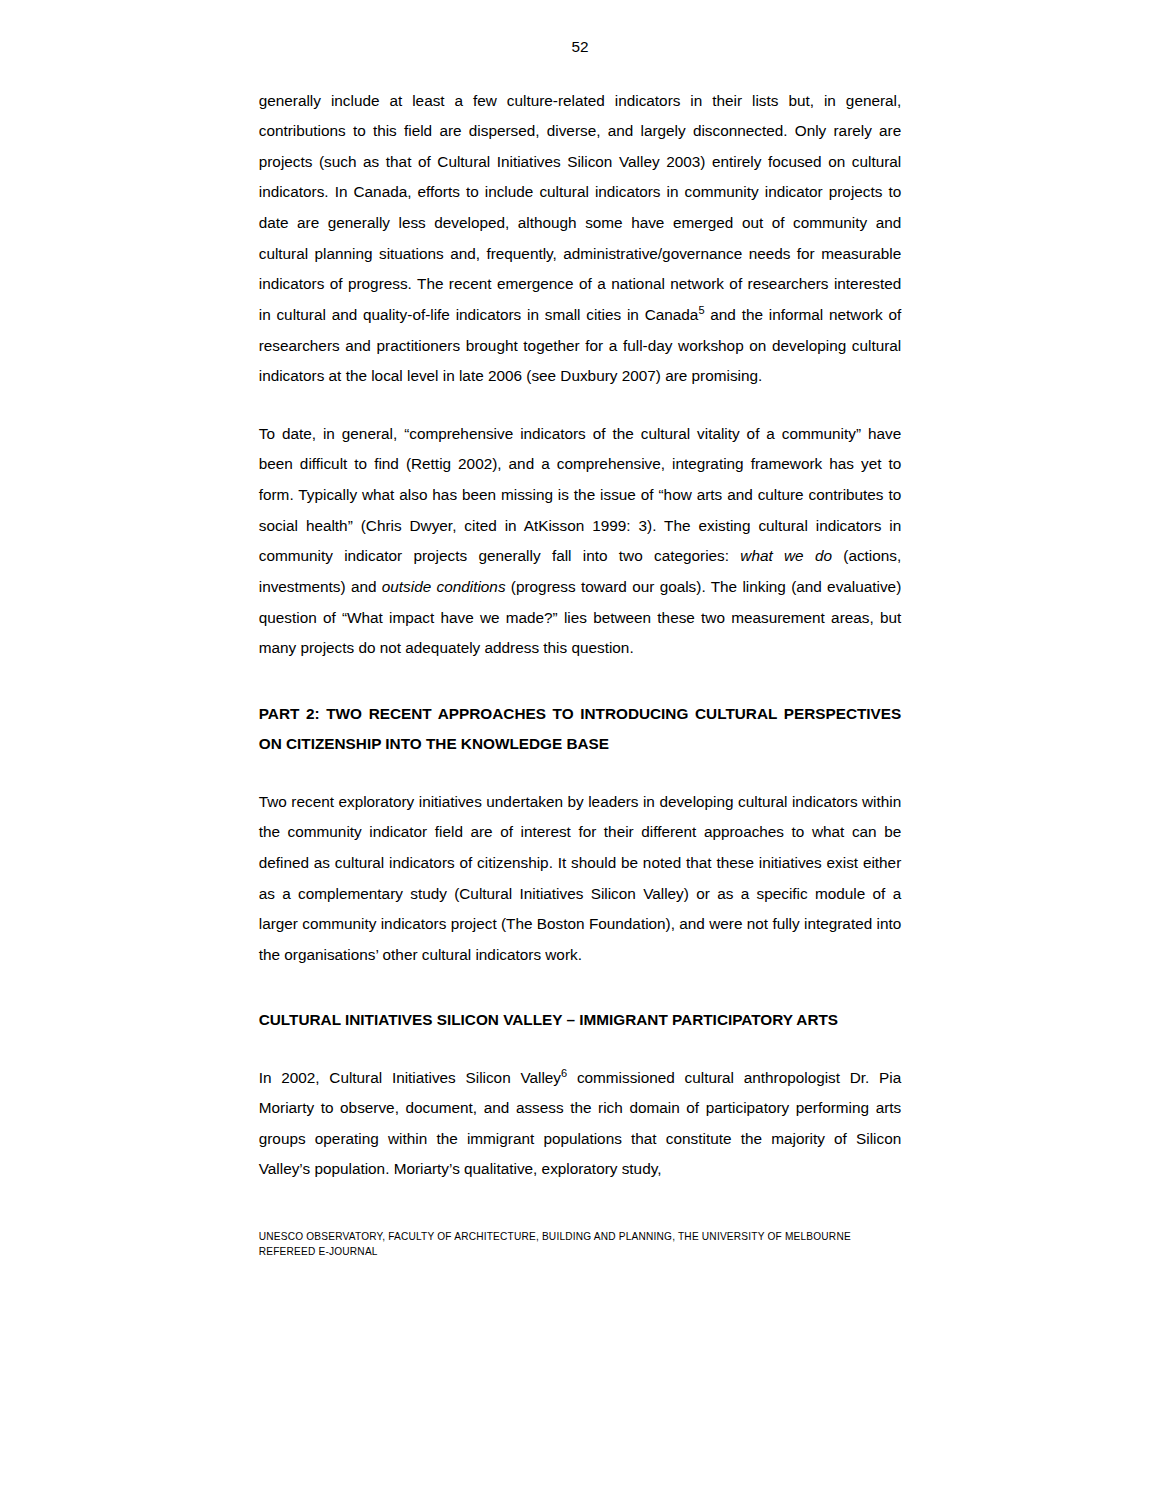52
generally include at least a few culture-related indicators in their lists but, in general, contributions to this field are dispersed, diverse, and largely disconnected. Only rarely are projects (such as that of Cultural Initiatives Silicon Valley 2003) entirely focused on cultural indicators. In Canada, efforts to include cultural indicators in community indicator projects to date are generally less developed, although some have emerged out of community and cultural planning situations and, frequently, administrative/governance needs for measurable indicators of progress. The recent emergence of a national network of researchers interested in cultural and quality-of-life indicators in small cities in Canada5 and the informal network of researchers and practitioners brought together for a full-day workshop on developing cultural indicators at the local level in late 2006 (see Duxbury 2007) are promising.
To date, in general, “comprehensive indicators of the cultural vitality of a community” have been difficult to find (Rettig 2002), and a comprehensive, integrating framework has yet to form. Typically what also has been missing is the issue of “how arts and culture contributes to social health” (Chris Dwyer, cited in AtKisson 1999: 3). The existing cultural indicators in community indicator projects generally fall into two categories: what we do (actions, investments) and outside conditions (progress toward our goals). The linking (and evaluative) question of “What impact have we made?” lies between these two measurement areas, but many projects do not adequately address this question.
Part 2: Two recent approaches to introducing cultural perspectives on citizenship into the knowledge base
Two recent exploratory initiatives undertaken by leaders in developing cultural indicators within the community indicator field are of interest for their different approaches to what can be defined as cultural indicators of citizenship. It should be noted that these initiatives exist either as a complementary study (Cultural Initiatives Silicon Valley) or as a specific module of a larger community indicators project (The Boston Foundation), and were not fully integrated into the organisations’ other cultural indicators work.
Cultural Initiatives Silicon Valley – Immigrant Participatory Arts
In 2002, Cultural Initiatives Silicon Valley6 commissioned cultural anthropologist Dr. Pia Moriarty to observe, document, and assess the rich domain of participatory performing arts groups operating within the immigrant populations that constitute the majority of Silicon Valley’s population. Moriarty’s qualitative, exploratory study,
UNESCO OBSERVATORY, FACULTY OF ARCHITECTURE, BUILDING AND PLANNING, THE UNIVERSITY OF MELBOURNE REFEREED E-JOURNAL